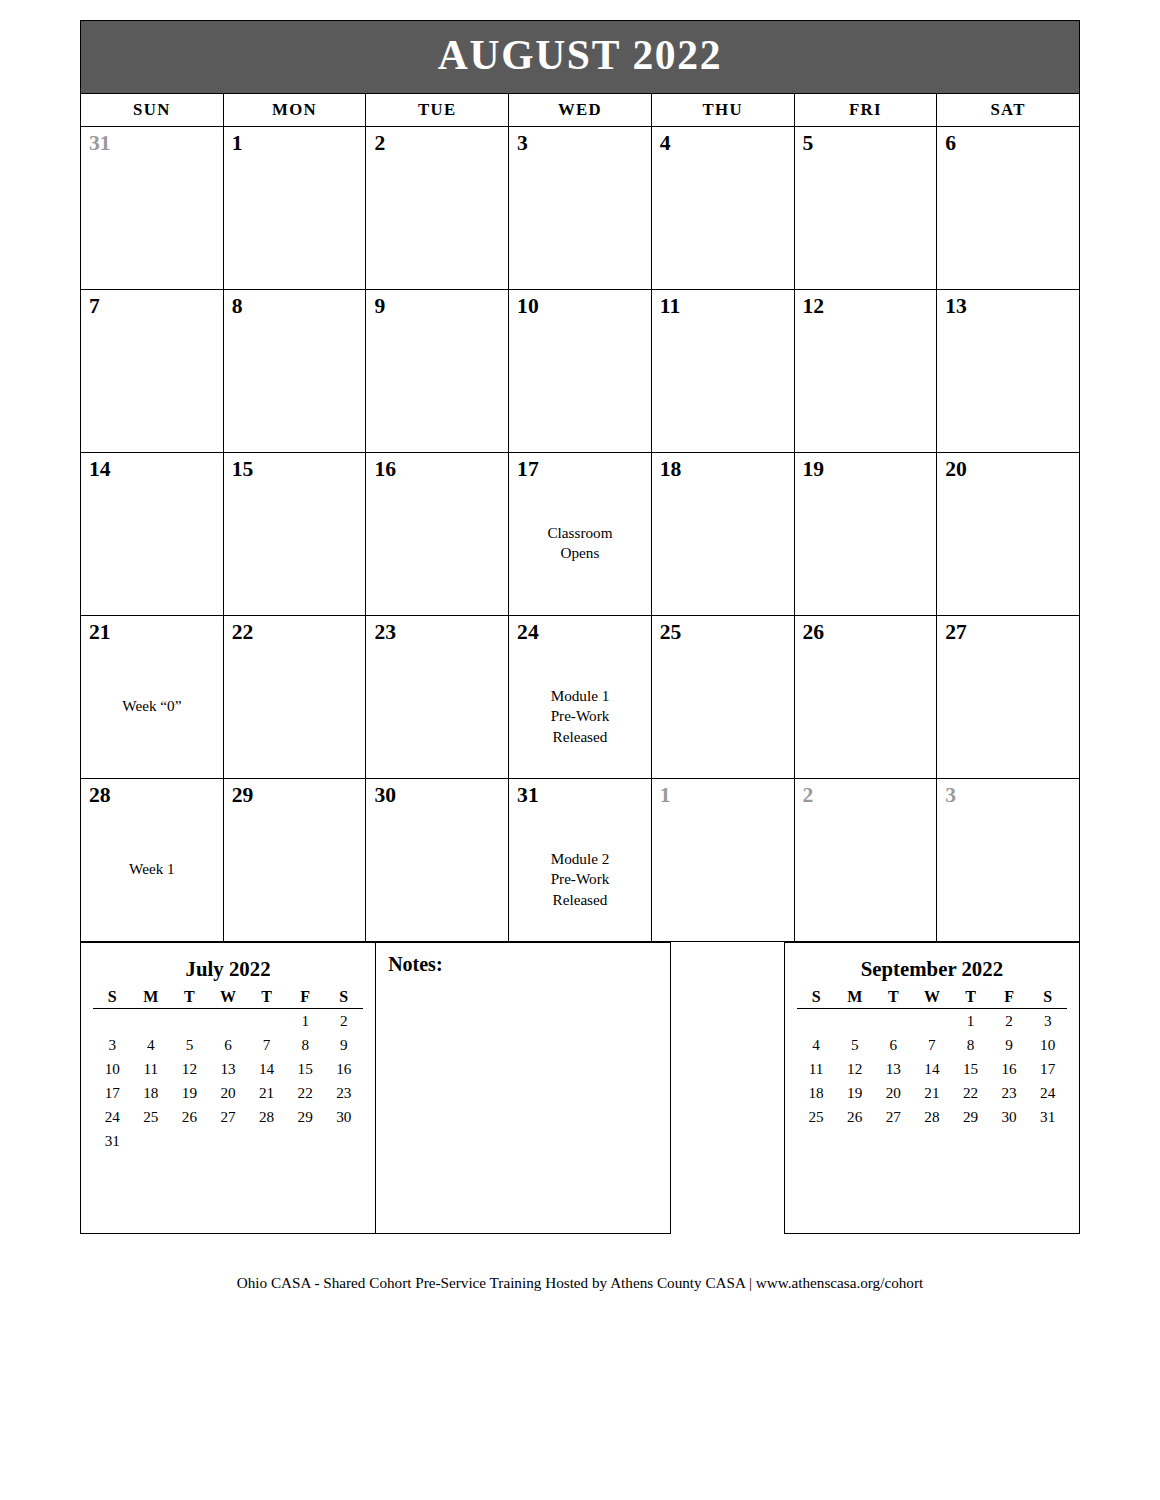AUGUST 2022
| SUN | MON | TUE | WED | THU | FRI | SAT |
| --- | --- | --- | --- | --- | --- | --- |
| 31 | 1 | 2 | 3 | 4 | 5 | 6 |
| 7 | 8 | 9 | 10 | 11 | 12 | 13 |
| 14 | 15 | 16 | 17 Classroom Opens | 18 | 19 | 20 |
| 21 Week “0” | 22 | 23 | 24 Module 1 Pre-Work Released | 25 | 26 | 27 |
| 28 Week 1 | 29 | 30 | 31 Module 2 Pre-Work Released | 1 | 2 | 3 |
| July 2022 / S / M / T / W / T / F / S / / --- / --- / --- / --- / --- / --- / --- / / / / / / / 1 / 2 / / 3 / 4 / 5 / 6 / 7 / 8 / 9 / / 10 / 11 / 12 / 13 / 14 / 15 / 16 / / 17 / 18 / 19 / 20 / 21 / 22 / 23 / / 24 / 25 / 26 / 27 / 28 / 29 / 30 / / 31 / / / / / / / | Notes: | | September 2022 / S / M / T / W / T / F / S / / --- / --- / --- / --- / --- / --- / --- / / / / / / 1 / 2 / 3 / / 4 / 5 / 6 / 7 / 8 / 9 / 10 / / 11 / 12 / 13 / 14 / 15 / 16 / 17 / / 18 / 19 / 20 / 21 / 22 / 23 / 24 / / 25 / 26 / 27 / 28 / 29 / 30 / 31 / |
Ohio CASA - Shared Cohort Pre-Service Training Hosted by Athens County CASA | www.athenscasa.org/cohort